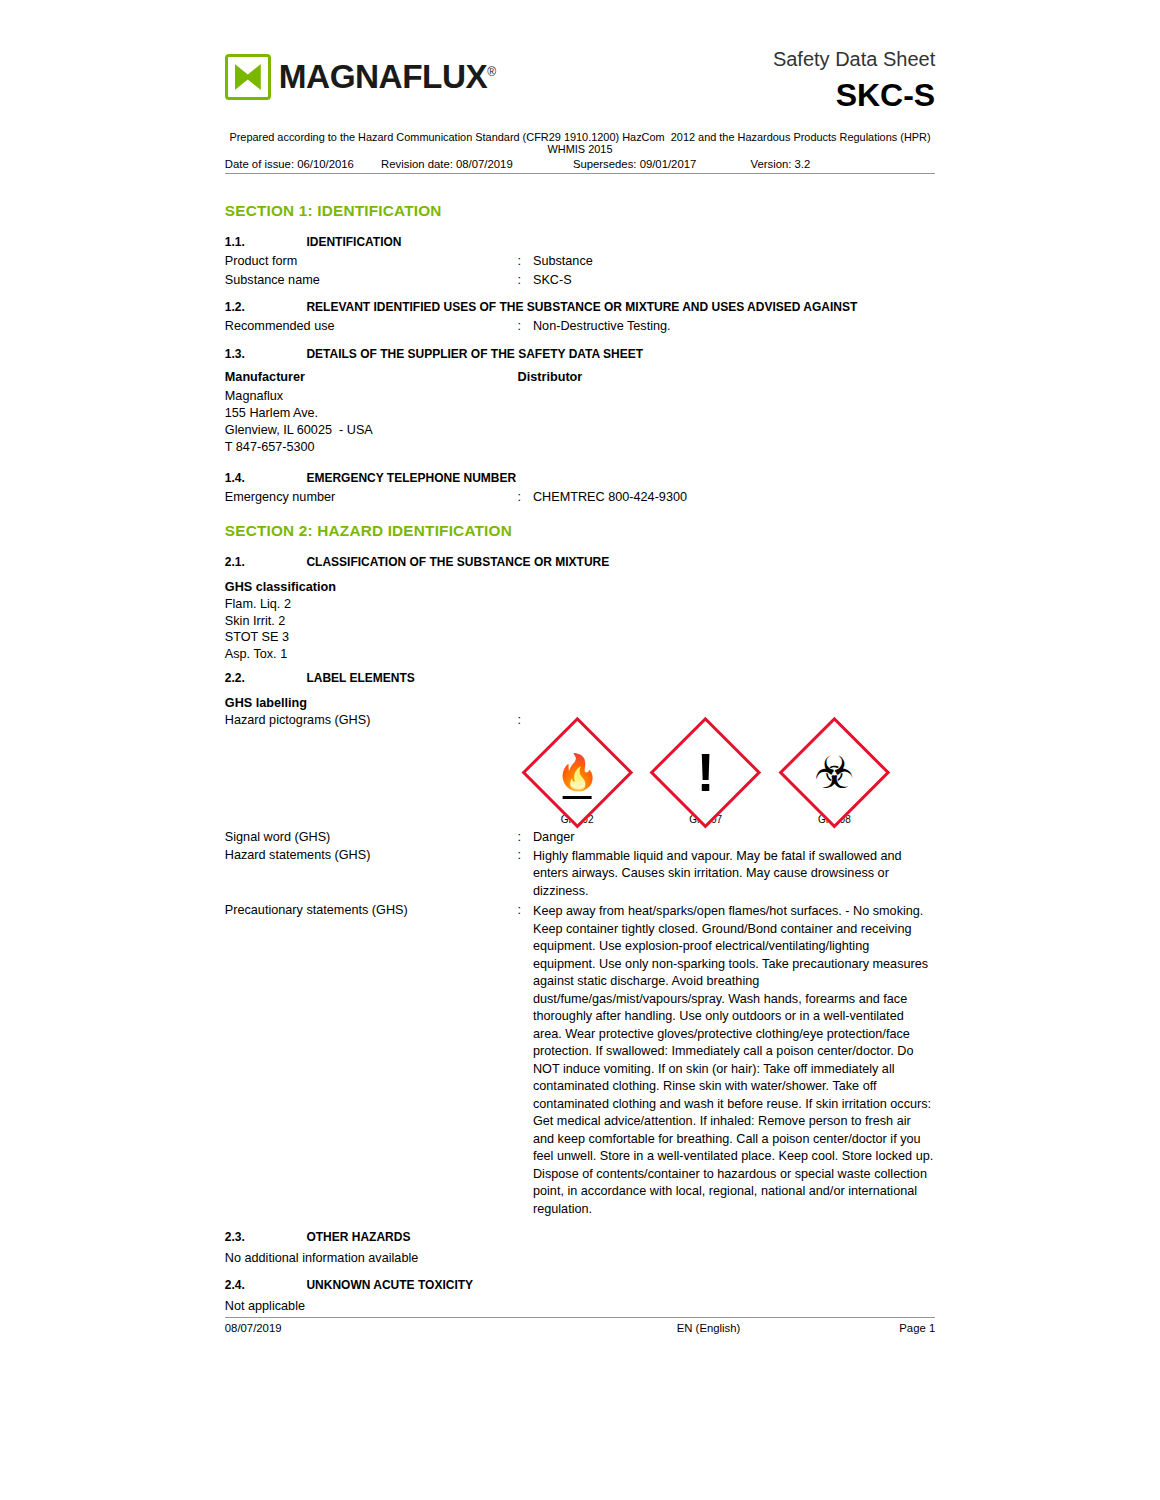MAGNAFLUX®
Safety Data Sheet
SKC-S
Prepared according to the Hazard Communication Standard (CFR29 1910.1200) HazCom 2012 and the Hazardous Products Regulations (HPR) WHMIS 2015
Date of issue: 06/10/2016 Revision date: 08/07/2019 Supersedes: 09/01/2017 Version: 3.2
SECTION 1: IDENTIFICATION
1.1. IDENTIFICATION
Product form
:
Substance
Substance name
:
SKC-S
1.2. RELEVANT IDENTIFIED USES OF THE SUBSTANCE OR MIXTURE AND USES ADVISED AGAINST
Recommended use
:
Non-Destructive Testing.
1.3. DETAILS OF THE SUPPLIER OF THE SAFETY DATA SHEET
Manufacturer
Magnaflux
155 Harlem Ave.
Glenview, IL 60025 - USA
T 847-657-5300
Distributor
1.4. EMERGENCY TELEPHONE NUMBER
Emergency number
:
CHEMTREC 800-424-9300
SECTION 2: HAZARD IDENTIFICATION
2.1. CLASSIFICATION OF THE SUBSTANCE OR MIXTURE
GHS classification
Flam. Liq. 2
Skin Irrit. 2
STOT SE 3
Asp. Tox. 1
2.2. LABEL ELEMENTS
GHS labelling
Hazard pictograms (GHS)
:
🔥
GHS02
!
GHS07
☣
GHS08
Signal word (GHS)
:
Danger
Hazard statements (GHS)
:
Highly flammable liquid and vapour. May be fatal if swallowed and enters airways. Causes skin irritation. May cause drowsiness or dizziness.
Precautionary statements (GHS)
:
Keep away from heat/sparks/open flames/hot surfaces. - No smoking. Keep container tightly closed. Ground/Bond container and receiving equipment. Use explosion-proof electrical/ventilating/lighting equipment. Use only non-sparking tools. Take precautionary measures against static discharge. Avoid breathing dust/fume/gas/mist/vapours/spray. Wash hands, forearms and face thoroughly after handling. Use only outdoors or in a well-ventilated area. Wear protective gloves/protective clothing/eye protection/face protection. If swallowed: Immediately call a poison center/doctor. Do NOT induce vomiting. If on skin (or hair): Take off immediately all contaminated clothing. Rinse skin with water/shower. Take off contaminated clothing and wash it before reuse. If skin irritation occurs: Get medical advice/attention. If inhaled: Remove person to fresh air and keep comfortable for breathing. Call a poison center/doctor if you feel unwell. Store in a well-ventilated place. Keep cool. Store locked up. Dispose of contents/container to hazardous or special waste collection point, in accordance with local, regional, national and/or international regulation.
2.3. OTHER HAZARDS
No additional information available
2.4. UNKNOWN ACUTE TOXICITY
Not applicable
08/07/2019
EN (English)
Page 1